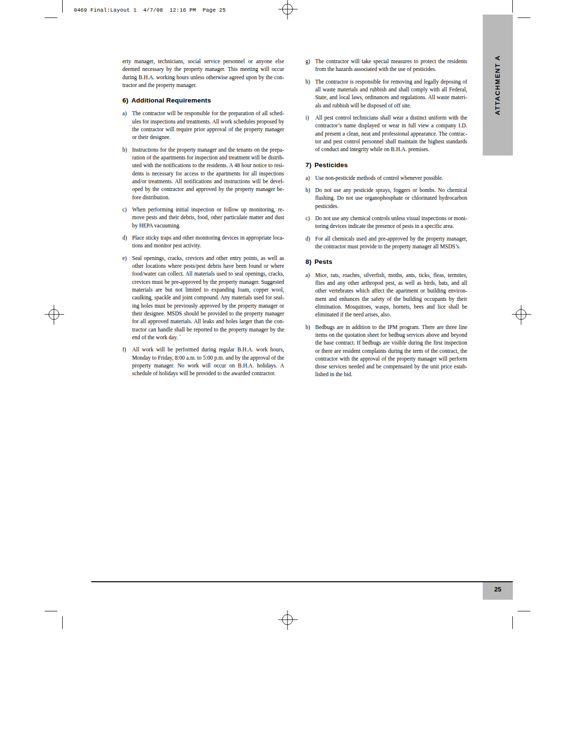0469 Final:Layout 1 4/7/08 12:16 PM Page 25
ATTACHMENT A
erty manager, technicians, social service personnel or anyone else deemed necessary by the property manager. This meeting will occur during B.H.A. working hours unless otherwise agreed upon by the contractor and the property manager.
6) Additional Requirements
a) The contractor will be responsible for the preparation of all schedules for inspections and treatments. All work schedules proposed by the contractor will require prior approval of the property manager or their designee.
b) Instructions for the property manager and the tenants on the preparation of the apartments for inspection and treatment will be distributed with the notifications to the residents. A 48 hour notice to residents is necessary for access to the apartments for all inspections and/or treatments. All notifications and instructions will be developed by the contractor and approved by the property manager before distribution.
c) When performing initial inspection or follow up monitoring, remove pests and their debris, food, other particulate matter and dust by HEPA vacuuming.
d) Place sticky traps and other monitoring devices in appropriate locations and monitor pest activity.
e) Seal openings, cracks, crevices and other entry points, as well as other locations where pests/pest debris have been found or where food/water can collect. All materials used to seal openings, cracks, crevices must be pre-approved by the property manager. Suggested materials are but not limited to expanding foam, copper wool, caulking, spackle and joint compound. Any materials used for sealing holes must be previously approved by the property manager or their designee. MSDS should be provided to the property manager for all approved materials. All leaks and holes larger than the contractor can handle shall be reported to the property manager by the end of the work day. `
f) All work will be performed during regular B.H.A. work hours, Monday to Friday, 8:00 a.m. to 5:00 p.m. and by the approval of the property manager. No work will occur on B.H.A. holidays. A schedule of holidays will be provided to the awarded contractor.
g) The contractor will take special measures to protect the residents from the hazards associated with the use of pesticides.
h) The contractor is responsible for removing and legally deposing of all waste materials and rubbish and shall comply with all Federal, State, and local laws, ordinances and regulations. All waste materials and rubbish will be disposed of off site.
i) All pest control technicians shall wear a distinct uniform with the contractor’s name displayed or wear in full view a company I.D. and present a clean, neat and professional appearance. The contractor and pest control personnel shall maintain the highest standards of conduct and integrity while on B.H.A. premises.
7) Pesticides
a) Use non-pesticide methods of control whenever possible.
b) Do not use any pesticide sprays, foggers or bombs. No chemical flushing. Do not use organophosphate or chlorinated hydrocarbon pesticides.
c) Do not use any chemical controls unless visual inspections or monitoring devices indicate the presence of pests in a specific area.
d) For all chemicals used and pre-approved by the property manager, the contractor must provide to the property manager all MSDS’s.
8) Pests
a) Mice, rats, roaches, silverfish, moths, ants, ticks, fleas, termites, flies and any other arthropod pest, as well as birds, bats, and all other vertebrates which affect the apartment or building environment and enhances the safety of the building occupants by their elimination. Mosquitoes, wasps, hornets, bees and lice shall be eliminated if the need arises, also.
b) Bedbugs are in addition to the IPM program. There are three line items on the quotation sheet for bedbug services above and beyond the base contract. If bedbugs are visible during the first inspection or there are resident complaints during the term of the contract, the contractor with the approval of the property manager will perform those services needed and be compensated by the unit price established in the bid.
25